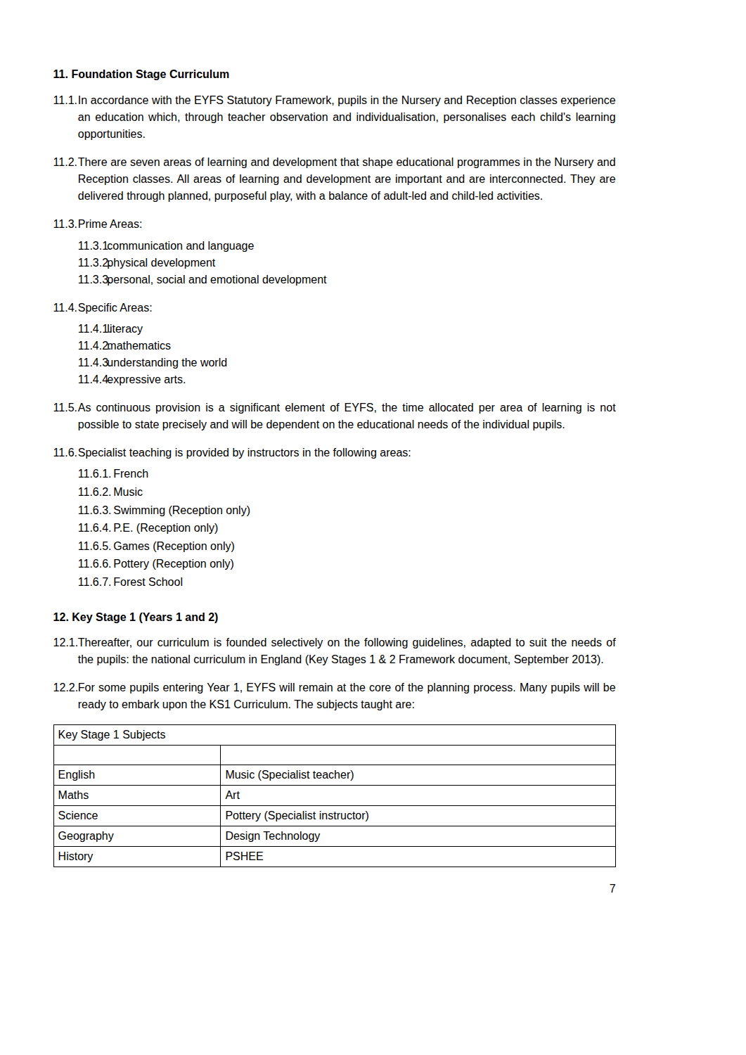11. Foundation Stage Curriculum
11.1. In accordance with the EYFS Statutory Framework, pupils in the Nursery and Reception classes experience an education which, through teacher observation and individualisation, personalises each child's learning opportunities.
11.2. There are seven areas of learning and development that shape educational programmes in the Nursery and Reception classes. All areas of learning and development are important and are interconnected. They are delivered through planned, purposeful play, with a balance of adult-led and child-led activities.
11.3. Prime Areas:
11.3.1. communication and language
11.3.2. physical development
11.3.3. personal, social and emotional development
11.4. Specific Areas:
11.4.1. literacy
11.4.2. mathematics
11.4.3. understanding the world
11.4.4. expressive arts.
11.5. As continuous provision is a significant element of EYFS, the time allocated per area of learning is not possible to state precisely and will be dependent on the educational needs of the individual pupils.
11.6. Specialist teaching is provided by instructors in the following areas:
11.6.1. French
11.6.2. Music
11.6.3. Swimming (Reception only)
11.6.4. P.E. (Reception only)
11.6.5. Games (Reception only)
11.6.6. Pottery (Reception only)
11.6.7. Forest School
12. Key Stage 1 (Years 1 and 2)
12.1. Thereafter, our curriculum is founded selectively on the following guidelines, adapted to suit the needs of the pupils: the national curriculum in England (Key Stages 1 & 2 Framework document, September 2013).
12.2. For some pupils entering Year 1, EYFS will remain at the core of the planning process. Many pupils will be ready to embark upon the KS1 Curriculum. The subjects taught are:
| Key Stage 1 Subjects |
| English | Music (Specialist teacher) |
| Maths | Art |
| Science | Pottery (Specialist instructor) |
| Geography | Design Technology |
| History | PSHEE |
7